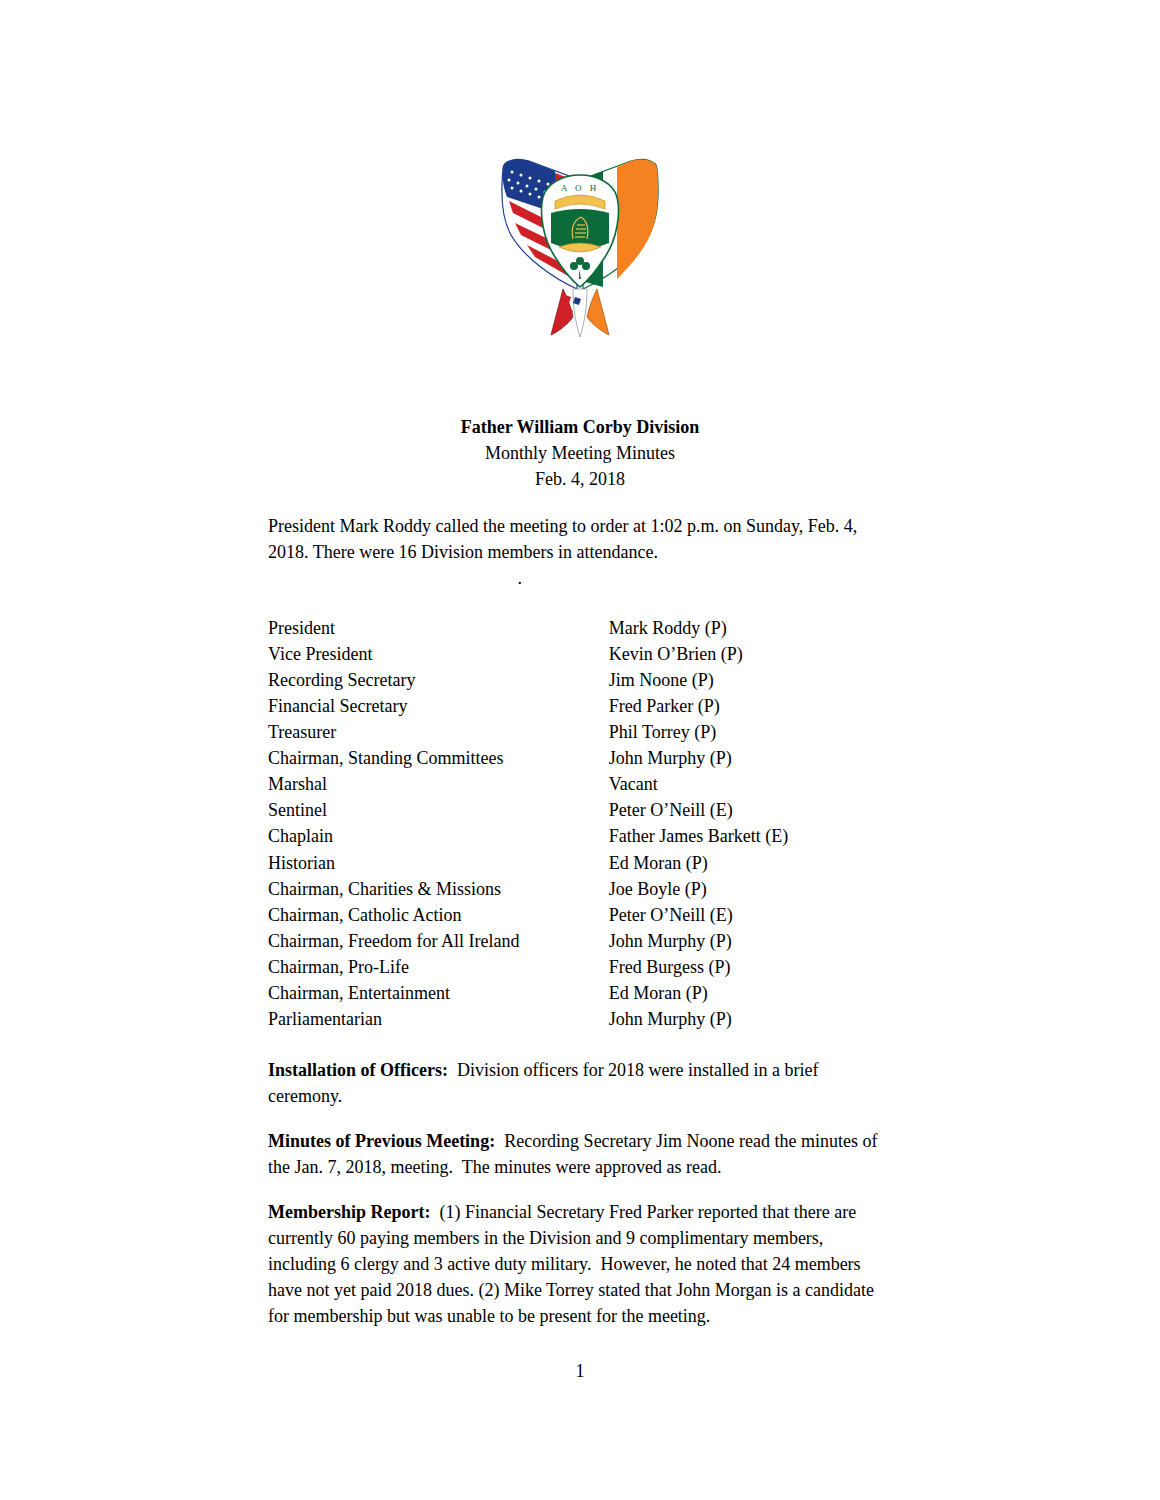A O H
Father William Corby Division Monthly Meeting Minutes Feb. 4, 2018
President Mark Roddy called the meeting to order at 1:02 p.m. on Sunday, Feb. 4, 2018. There were 16 Division members in attendance..
| President | Mark Roddy (P) |
| Vice President | Kevin O’Brien (P) |
| Recording Secretary | Jim Noone (P) |
| Financial Secretary | Fred Parker (P) |
| Treasurer | Phil Torrey (P) |
| Chairman, Standing Committees | John Murphy (P) |
| Marshal | Vacant |
| Sentinel | Peter O’Neill (E) |
| Chaplain | Father James Barkett (E) |
| Historian | Ed Moran (P) |
| Chairman, Charities & Missions | Joe Boyle (P) |
| Chairman, Catholic Action | Peter O’Neill (E) |
| Chairman, Freedom for All Ireland | John Murphy (P) |
| Chairman, Pro-Life | Fred Burgess (P) |
| Chairman, Entertainment | Ed Moran (P) |
| Parliamentarian | John Murphy (P) |
Installation of Officers: Division officers for 2018 were installed in a brief ceremony.
Minutes of Previous Meeting: Recording Secretary Jim Noone read the minutes of the Jan. 7, 2018, meeting. The minutes were approved as read.
Membership Report: (1) Financial Secretary Fred Parker reported that there are currently 60 paying members in the Division and 9 complimentary members, including 6 clergy and 3 active duty military. However, he noted that 24 members have not yet paid 2018 dues. (2) Mike Torrey stated that John Morgan is a candidate for membership but was unable to be present for the meeting.
1